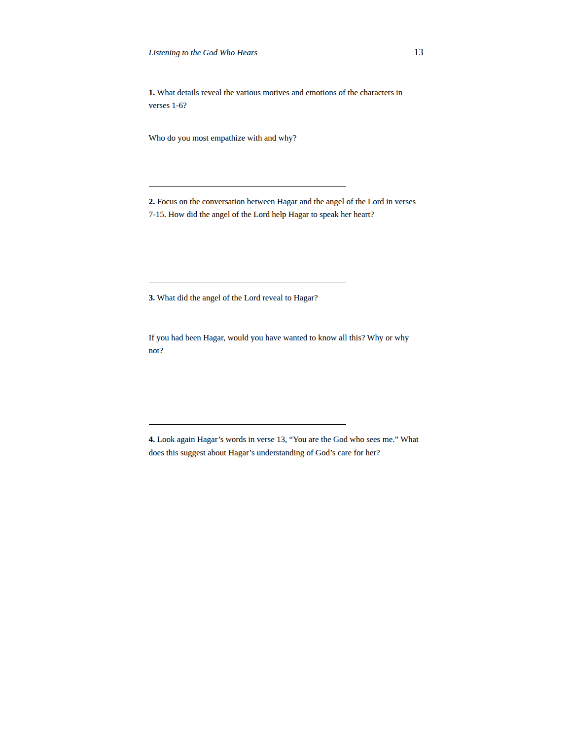Listening to the God Who Hears 13
1. What details reveal the various motives and emotions of the characters in verses 1-6?
Who do you most empathize with and why?
2. Focus on the conversation between Hagar and the angel of the Lord in verses 7-15. How did the angel of the Lord help Hagar to speak her heart?
3. What did the angel of the Lord reveal to Hagar?
If you had been Hagar, would you have wanted to know all this? Why or why not?
4. Look again Hagar’s words in verse 13, “You are the God who sees me.” What does this suggest about Hagar’s understanding of God’s care for her?